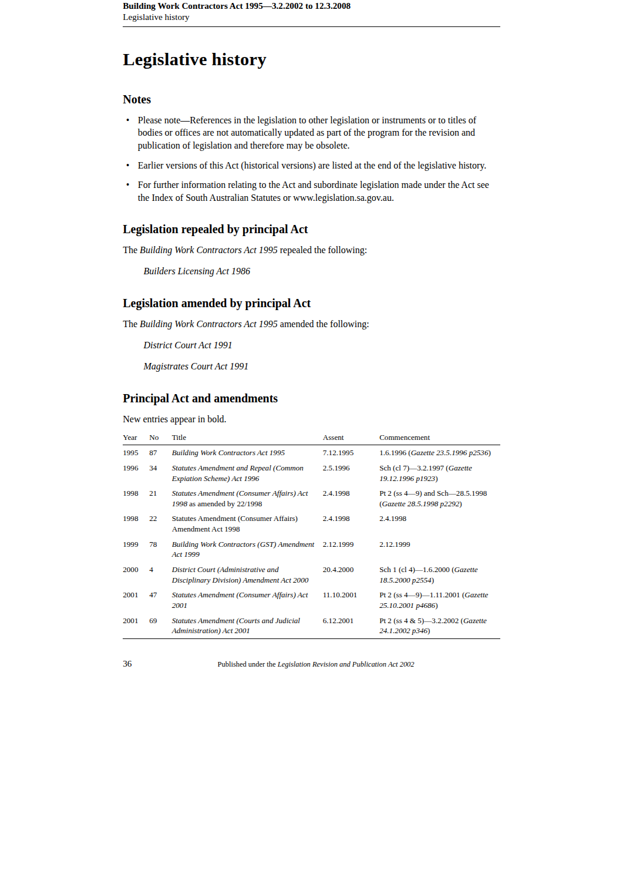Building Work Contractors Act 1995—3.2.2002 to 12.3.2008
Legislative history
Legislative history
Notes
Please note—References in the legislation to other legislation or instruments or to titles of bodies or offices are not automatically updated as part of the program for the revision and publication of legislation and therefore may be obsolete.
Earlier versions of this Act (historical versions) are listed at the end of the legislative history.
For further information relating to the Act and subordinate legislation made under the Act see the Index of South Australian Statutes or www.legislation.sa.gov.au.
Legislation repealed by principal Act
The Building Work Contractors Act 1995 repealed the following:
Builders Licensing Act 1986
Legislation amended by principal Act
The Building Work Contractors Act 1995 amended the following:
District Court Act 1991
Magistrates Court Act 1991
Principal Act and amendments
New entries appear in bold.
| Year | No | Title | Assent | Commencement |
| --- | --- | --- | --- | --- |
| 1995 | 87 | Building Work Contractors Act 1995 | 7.12.1995 | 1.6.1996 ( Gazette 23.5.1996 p2536 ) |
| 1996 | 34 | Statutes Amendment and Repeal (Common Expiation Scheme) Act 1996 | 2.5.1996 | Sch (cl 7)—3.2.1997 ( Gazette 19.12.1996 p1923 ) |
| 1998 | 21 | Statutes Amendment (Consumer Affairs) Act 1998 as amended by 22/1998 | 2.4.1998 | Pt 2 (ss 4—9) and Sch—28.5.1998 ( Gazette 28.5.1998 p2292 ) |
| 1998 | 22 | Statutes Amendment (Consumer Affairs) Amendment Act 1998 | 2.4.1998 | 2.4.1998 |
| 1999 | 78 | Building Work Contractors (GST) Amendment Act 1999 | 2.12.1999 | 2.12.1999 |
| 2000 | 4 | District Court (Administrative and Disciplinary Division) Amendment Act 2000 | 20.4.2000 | Sch 1 (cl 4)—1.6.2000 ( Gazette 18.5.2000 p2554 ) |
| 2001 | 47 | Statutes Amendment (Consumer Affairs) Act 2001 | 11.10.2001 | Pt 2 (ss 4—9)—1.11.2001 ( Gazette 25.10.2001 p4686 ) |
| 2001 | 69 | Statutes Amendment (Courts and Judicial Administration) Act 2001 | 6.12.2001 | Pt 2 (ss 4 & 5)—3.2.2002 ( Gazette 24.1.2002 p346 ) |
36
Published under the Legislation Revision and Publication Act 2002